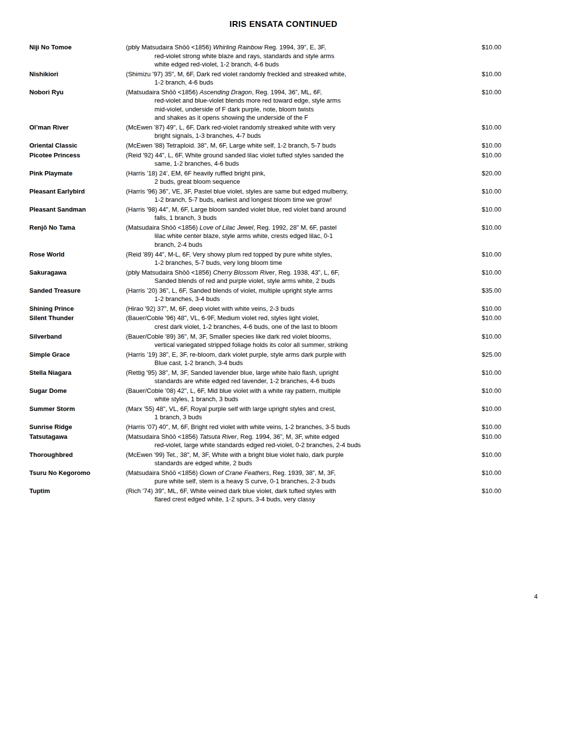IRIS ENSATA CONTINUED
| Niji No Tomoe | (pbly Matsudaira Shōō <1856) Whirling Rainbow Reg. 1994, 39”, E, 3F, red-violet strong white blaze and rays, standards and style arms white edged red-violet, 1-2 branch, 4-6 buds | $10.00 |
| Nishikiori | (Shimizu '97) 35", M, 6F, Dark red violet randomly freckled and streaked white, 1-2 branch, 4-6 buds | $10.00 |
| Nobori Ryu | (Matsudaira Shōō <1856) Ascending Dragon , Reg. 1994, 36”, ML, 6F, red-violet and blue-violet blends more red toward edge, style arms mid-violet, underside of F dark purple, note, bloom twists and shakes as it opens showing the underside of the F | $10.00 |
| Ol’man River | (McEwen '87) 49", L, 6F, Dark red-violet randomly streaked white with very bright signals, 1-3 branches, 4-7 buds | $10.00 |
| Oriental Classic | (McEwen '88) Tetraploid. 38", M, 6F, Large white self, 1-2 branch, 5-7 buds | $10.00 |
| Picotee Princess | (Reid '92) 44", L, 6F, White ground sanded lilac violet tufted styles sanded the same, 1-2 branches, 4-6 buds | $10.00 |
| Pink Playmate | (Harris ’18) 24’, EM, 6F heavily ruffled bright pink, 2 buds, great bloom sequence | $20.00 |
| Pleasant Earlybird | (Harris '96) 36", VE, 3F, Pastel blue violet, styles are same but edged mulberry, 1-2 branch, 5-7 buds, earliest and longest bloom time we grow! | $10.00 |
| Pleasant Sandman | (Harris '98) 44", M, 6F, Large bloom sanded violet blue, red violet band around falls, 1 branch, 3 buds | $10.00 |
| Renjō No Tama | (Matsudaira Shōō <1856) Love of Lilac Jewel , Reg. 1992, 28” M, 6F, pastel lilac white center blaze, style arms white, crests edged lilac, 0-1 branch, 2-4 buds | $10.00 |
| Rose World | (Reid '89) 44", M-L, 6F, Very showy plum red topped by pure white styles, 1-2 branches, 5-7 buds, very long bloom time | $10.00 |
| Sakuragawa | (pbly Matsudaira Shōō <1856) Cherry Blossom River , Reg. 1938, 43”, L, 6F, Sanded blends of red and purple violet, style arms white, 2 buds | $10.00 |
| Sanded Treasure | (Harris ’20) 36”, L, 6F, Sanded blends of violet, multiple upright style arms 1-2 branches, 3-4 buds | $35.00 |
| Shining Prince | (Hirao '92) 37", M, 6F, deep violet with white veins, 2-3 buds | $10.00 |
| Silent Thunder | (Bauer/Coble '96) 48", VL, 6-9F, Medium violet red, styles light violet, crest dark violet, 1-2 branches, 4-6 buds, one of the last to bloom | $10.00 |
| Silverband | (Bauer/Coble '89) 36", M, 3F, Smaller species like dark red violet blooms, vertical variegated stripped foliage holds its color all summer, striking | $10.00 |
| Simple Grace | (Harris ’19) 38”, E, 3F, re-bloom, dark violet purple, style arms dark purple with Blue cast, 1-2 branch, 3-4 buds | $25.00 |
| Stella Niagara | (Rettig '95) 38", M, 3F, Sanded lavender blue, large white halo flash, upright standards are white edged red lavender, 1-2 branches, 4-6 buds | $10.00 |
| Sugar Dome | (Bauer/Coble '08) 42", L, 6F, Mid blue violet with a white ray pattern, multiple white styles, 1 branch, 3 buds | $10.00 |
| Summer Storm | (Marx '55) 48", VL, 6F, Royal purple self with large upright styles and crest, 1 branch, 3 buds | $10.00 |
| Sunrise Ridge | (Harris '07) 40", M, 6F, Bright red violet with white veins, 1-2 branches, 3-5 buds | $10.00 |
| Tatsutagawa | (Matsudaira Shōō <1856) Tatsuta River , Reg. 1994, 36”, M, 3F, white edged red-violet, large white standards edged red-violet, 0-2 branches, 2-4 buds | $10.00 |
| Thoroughbred | (McEwen '99) Tet., 38", M, 3F, White with a bright blue violet halo, dark purple standards are edged white, 2 buds | $10.00 |
| Tsuru No Kegoromo | (Matsudaira Shōō <1856) Gown of Crane Feathers , Reg. 1939, 38”, M, 3F, pure white self, stem is a heavy S curve, 0-1 branches, 2-3 buds | $10.00 |
| Tuptim | (Rich '74) 39", ML, 6F, White veined dark blue violet, dark tufted styles with flared crest edged white, 1-2 spurs, 3-4 buds, very classy | $10.00 |
4